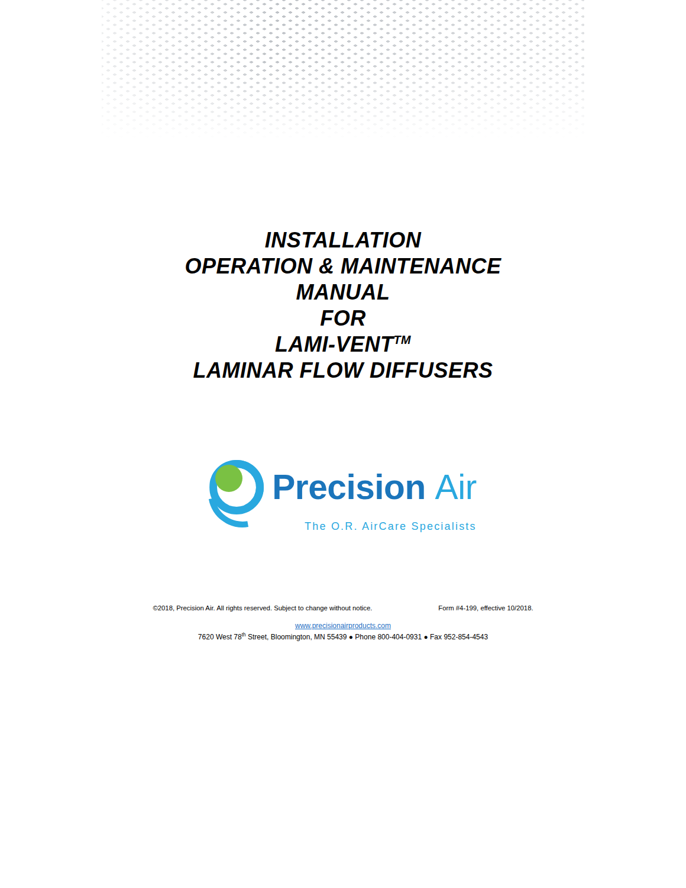INSTALLATION
OPERATION & MAINTENANCE
MANUAL
FOR
LAMI-VENTTM
LAMINAR FLOW DIFFUSERS
Precision Air
The O.R. AirCare Specialists
www.precisionairproducts.com
7620 West 78th Street, Bloomington, MN 55439 ● Phone 800-404-0931 ● Fax 952-854-4543
©2018, Precision Air. All rights reserved. Subject to change without notice.
Form #4-199, effective 10/2018.